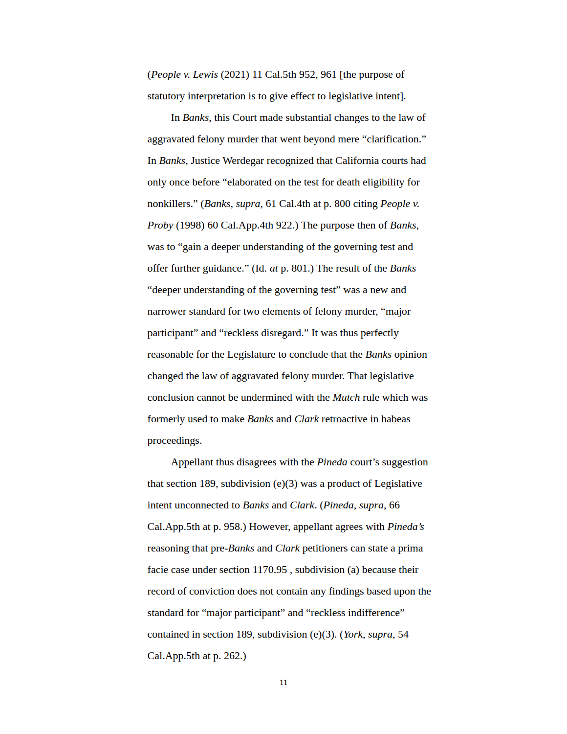(People v. Lewis (2021) 11 Cal.5th 952, 961 [the purpose of statutory interpretation is to give effect to legislative intent].
In Banks, this Court made substantial changes to the law of aggravated felony murder that went beyond mere “clarification.” In Banks, Justice Werdegar recognized that California courts had only once before “elaborated on the test for death eligibility for nonkillers.” (Banks, supra, 61 Cal.4th at p. 800 citing People v. Proby (1998) 60 Cal.App.4th 922.) The purpose then of Banks, was to “gain a deeper understanding of the governing test and offer further guidance.” (Id. at p. 801.) The result of the Banks “deeper understanding of the governing test” was a new and narrower standard for two elements of felony murder, “major participant” and “reckless disregard.” It was thus perfectly reasonable for the Legislature to conclude that the Banks opinion changed the law of aggravated felony murder. That legislative conclusion cannot be undermined with the Mutch rule which was formerly used to make Banks and Clark retroactive in habeas proceedings.
Appellant thus disagrees with the Pineda court’s suggestion that section 189, subdivision (e)(3) was a product of Legislative intent unconnected to Banks and Clark. (Pineda, supra, 66 Cal.App.5th at p. 958.) However, appellant agrees with Pineda’s reasoning that pre-Banks and Clark petitioners can state a prima facie case under section 1170.95 , subdivision (a) because their record of conviction does not contain any findings based upon the standard for “major participant” and “reckless indifference” contained in section 189, subdivision (e)(3). (York, supra, 54 Cal.App.5th at p. 262.)
11